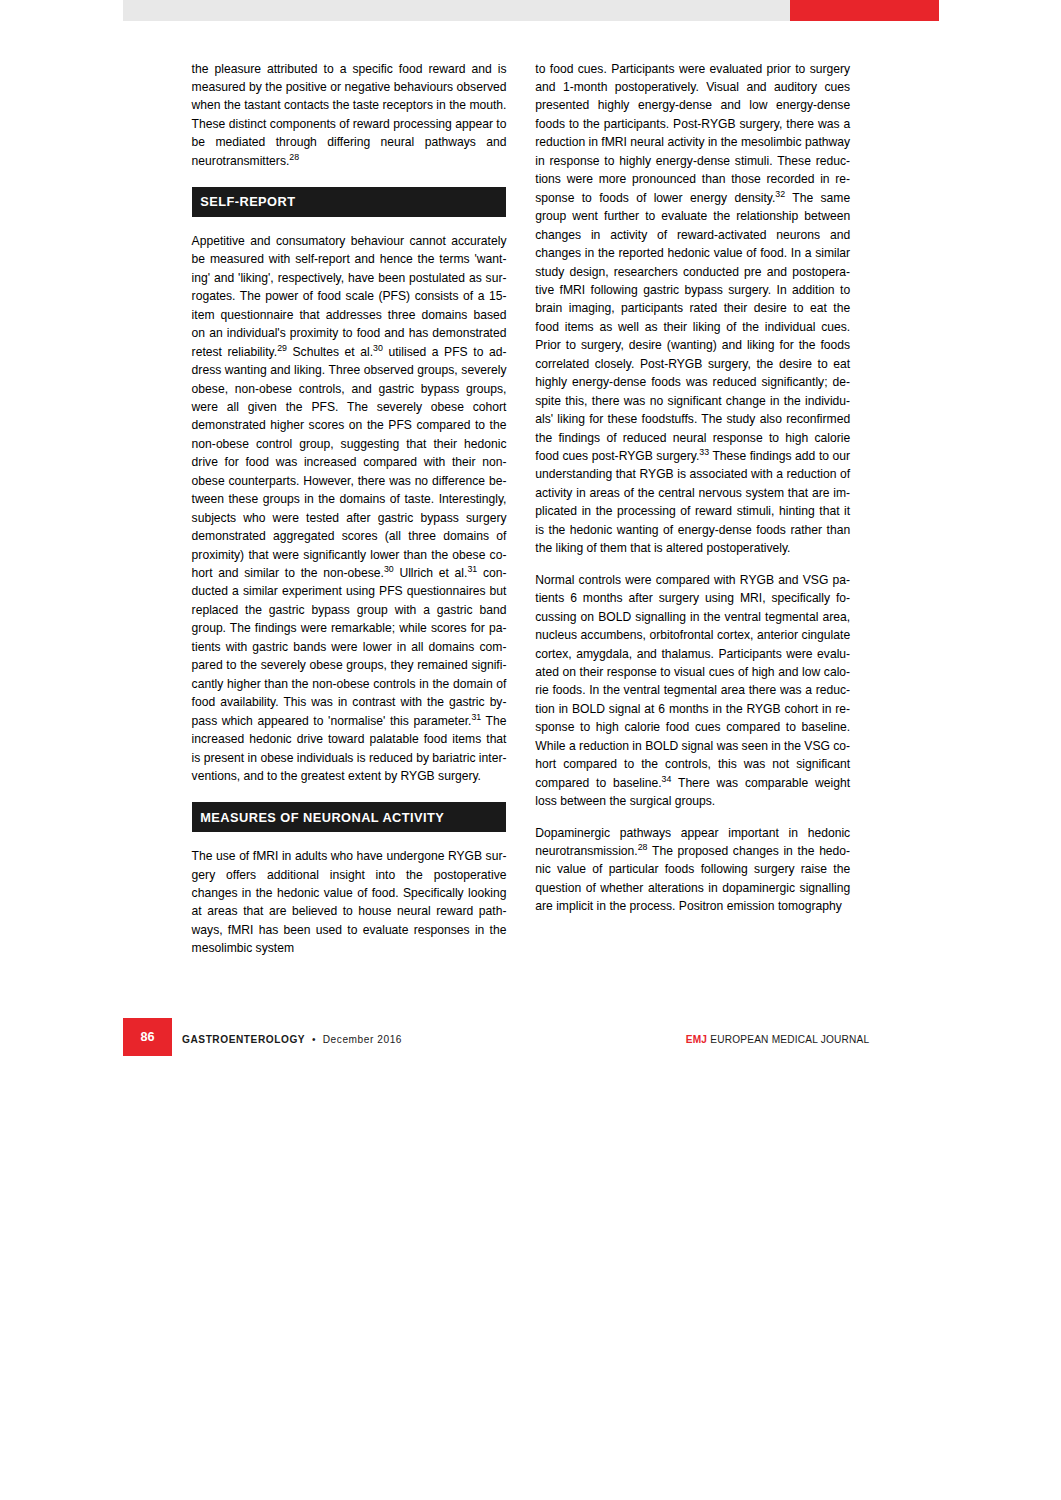the pleasure attributed to a specific food reward and is measured by the positive or negative behaviours observed when the tastant contacts the taste receptors in the mouth. These distinct components of reward processing appear to be mediated through differing neural pathways and neurotransmitters.28
SELF-REPORT
Appetitive and consumatory behaviour cannot accurately be measured with self-report and hence the terms 'wanting' and 'liking', respectively, have been postulated as surrogates. The power of food scale (PFS) consists of a 15-item questionnaire that addresses three domains based on an individual's proximity to food and has demonstrated retest reliability.29 Schultes et al.30 utilised a PFS to address wanting and liking. Three observed groups, severely obese, non-obese controls, and gastric bypass groups, were all given the PFS. The severely obese cohort demonstrated higher scores on the PFS compared to the non-obese control group, suggesting that their hedonic drive for food was increased compared with their non-obese counterparts. However, there was no difference between these groups in the domains of taste. Interestingly, subjects who were tested after gastric bypass surgery demonstrated aggregated scores (all three domains of proximity) that were significantly lower than the obese cohort and similar to the non-obese.30 Ullrich et al.31 conducted a similar experiment using PFS questionnaires but replaced the gastric bypass group with a gastric band group. The findings were remarkable; while scores for patients with gastric bands were lower in all domains compared to the severely obese groups, they remained significantly higher than the non-obese controls in the domain of food availability. This was in contrast with the gastric bypass which appeared to 'normalise' this parameter.31 The increased hedonic drive toward palatable food items that is present in obese individuals is reduced by bariatric interventions, and to the greatest extent by RYGB surgery.
MEASURES OF NEURONAL ACTIVITY
The use of fMRI in adults who have undergone RYGB surgery offers additional insight into the postoperative changes in the hedonic value of food. Specifically looking at areas that are believed to house neural reward pathways, fMRI has been used to evaluate responses in the mesolimbic system
to food cues. Participants were evaluated prior to surgery and 1-month postoperatively. Visual and auditory cues presented highly energy-dense and low energy-dense foods to the participants. Post-RYGB surgery, there was a reduction in fMRI neural activity in the mesolimbic pathway in response to highly energy-dense stimuli. These reductions were more pronounced than those recorded in response to foods of lower energy density.32 The same group went further to evaluate the relationship between changes in activity of reward-activated neurons and changes in the reported hedonic value of food. In a similar study design, researchers conducted pre and postoperative fMRI following gastric bypass surgery. In addition to brain imaging, participants rated their desire to eat the food items as well as their liking of the individual cues. Prior to surgery, desire (wanting) and liking for the foods correlated closely. Post-RYGB surgery, the desire to eat highly energy-dense foods was reduced significantly; despite this, there was no significant change in the individuals' liking for these foodstuffs. The study also reconfirmed the findings of reduced neural response to high calorie food cues post-RYGB surgery.33 These findings add to our understanding that RYGB is associated with a reduction of activity in areas of the central nervous system that are implicated in the processing of reward stimuli, hinting that it is the hedonic wanting of energy-dense foods rather than the liking of them that is altered postoperatively.
Normal controls were compared with RYGB and VSG patients 6 months after surgery using MRI, specifically focussing on BOLD signalling in the ventral tegmental area, nucleus accumbens, orbitofrontal cortex, anterior cingulate cortex, amygdala, and thalamus. Participants were evaluated on their response to visual cues of high and low calorie foods. In the ventral tegmental area there was a reduction in BOLD signal at 6 months in the RYGB cohort in response to high calorie food cues compared to baseline. While a reduction in BOLD signal was seen in the VSG cohort compared to the controls, this was not significant compared to baseline.34 There was comparable weight loss between the surgical groups.
Dopaminergic pathways appear important in hedonic neurotransmission.28 The proposed changes in the hedonic value of particular foods following surgery raise the question of whether alterations in dopaminergic signalling are implicit in the process. Positron emission tomography
86
GASTROENTEROLOGY • December 2016
EMJ EUROPEAN MEDICAL JOURNAL